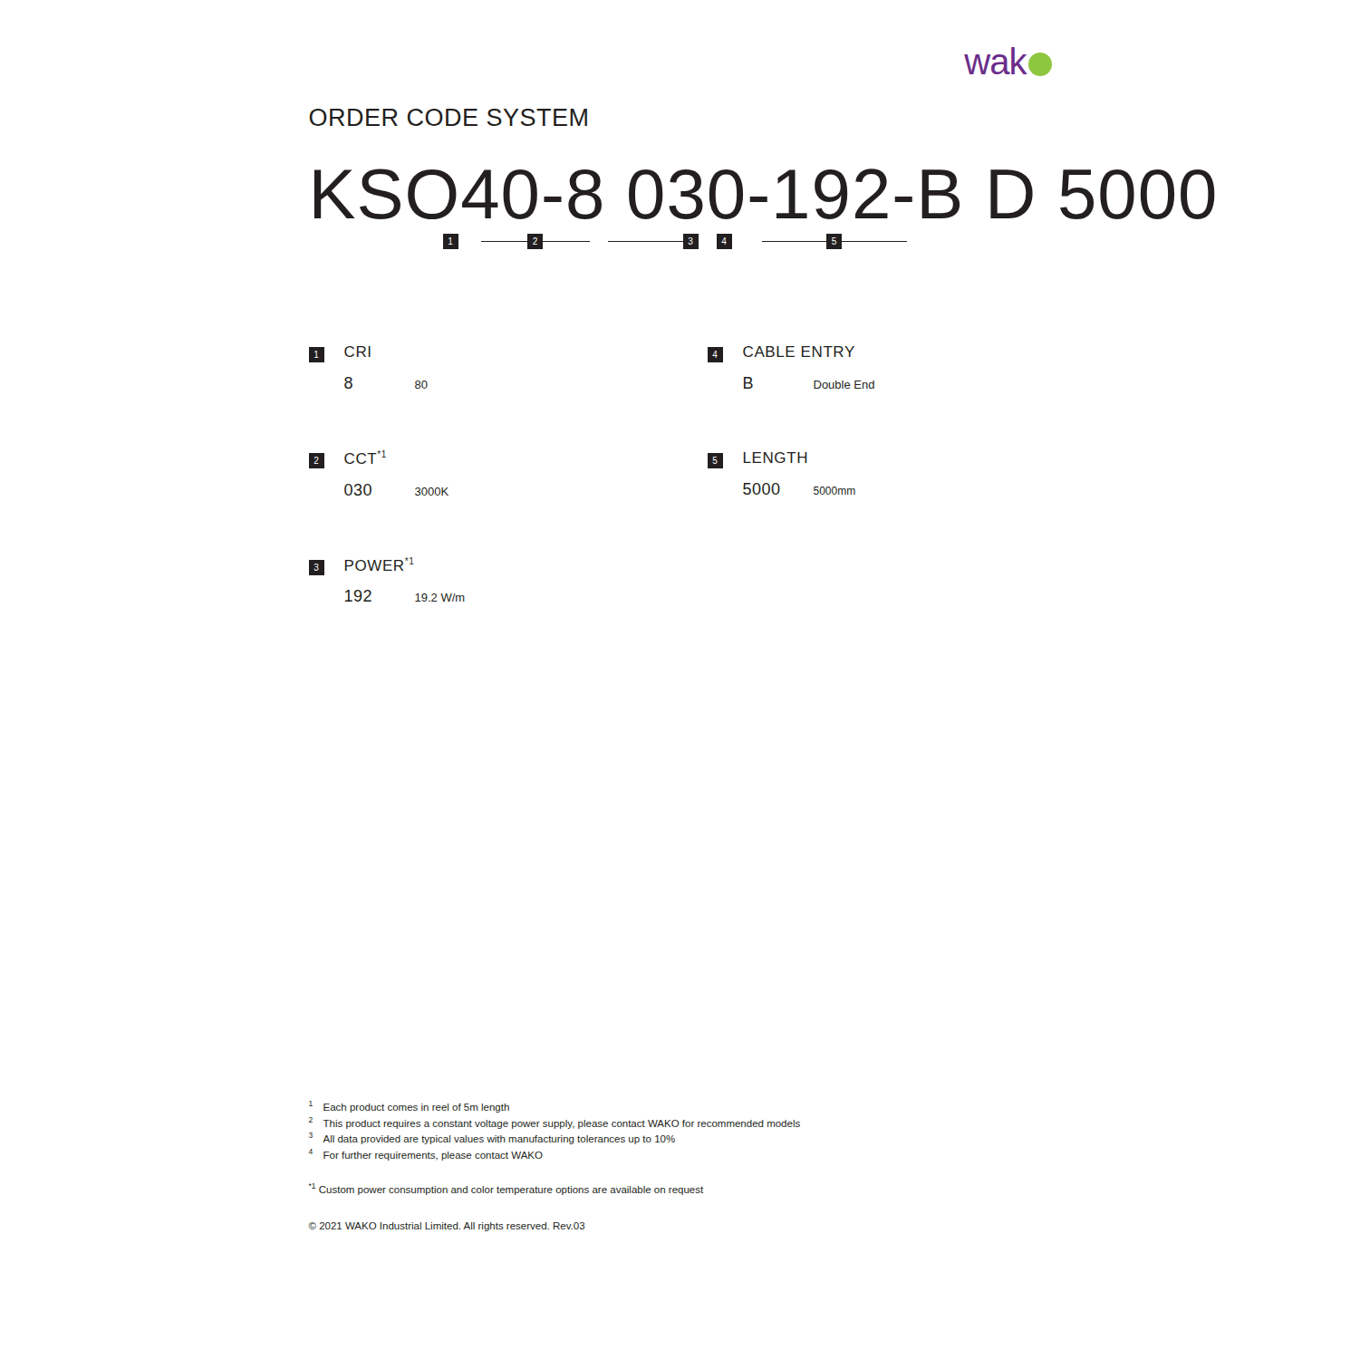wak
Order Code System
KSO40-8 030-192-B D 5000
1
2
3
4
5
1
CRI
880
2
CCT*1
0303000K
3
Power*1
19219.2 W/m
4
Cable Entry
BDouble End
5
Length
50005000mm
1 Each product comes in reel of 5m length
2 This product requires a constant voltage power supply, please contact WAKO for recommended models
3 All data provided are typical values with manufacturing tolerances up to 10%
4 For further requirements, please contact WAKO
*1 Custom power consumption and color temperature options are available on request
© 2021 WAKO Industrial Limited. All rights reserved. Rev.03